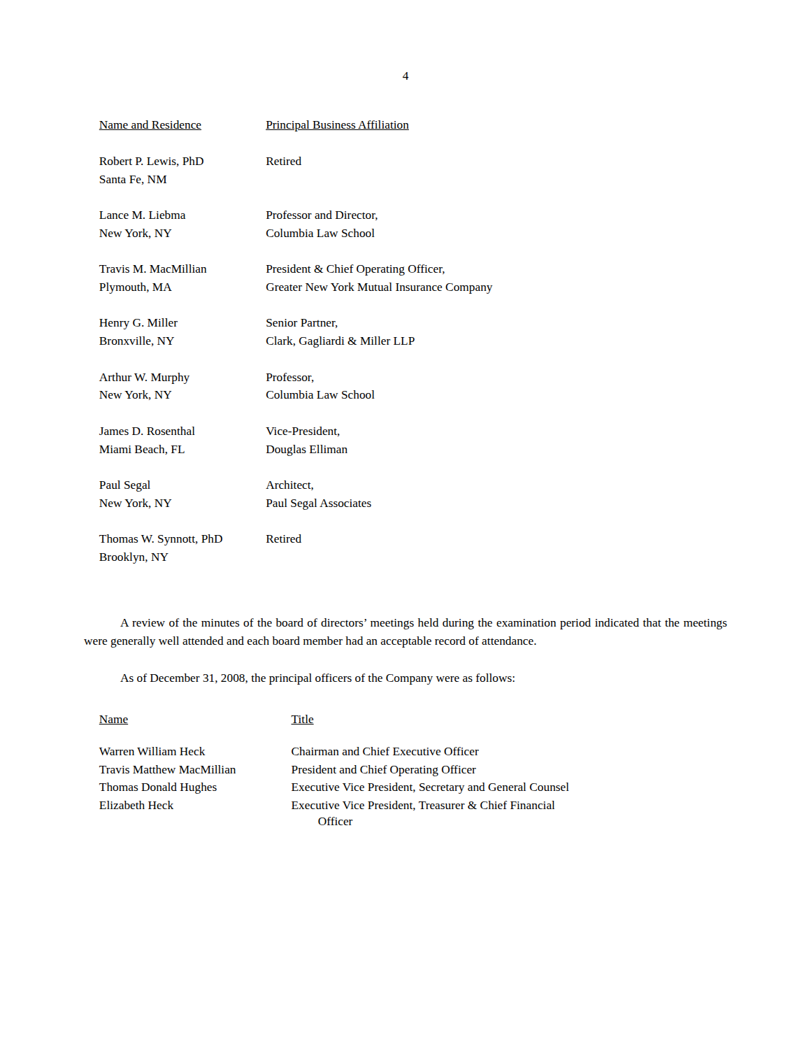4
| Name and Residence | Principal Business Affiliation |
| --- | --- |
| Robert P. Lewis, PhD Santa Fe, NM | Retired |
| Lance M. Liebma New York, NY | Professor and Director, Columbia Law School |
| Travis M. MacMillian Plymouth, MA | President & Chief Operating Officer, Greater New York Mutual Insurance Company |
| Henry G. Miller Bronxville, NY | Senior Partner, Clark, Gagliardi & Miller LLP |
| Arthur W. Murphy New York, NY | Professor, Columbia Law School |
| James D. Rosenthal Miami Beach, FL | Vice-President, Douglas Elliman |
| Paul Segal New York, NY | Architect, Paul Segal Associates |
| Thomas W. Synnott, PhD Brooklyn, NY | Retired |
A review of the minutes of the board of directors’ meetings held during the examination period indicated that the meetings were generally well attended and each board member had an acceptable record of attendance.
As of December 31, 2008, the principal officers of the Company were as follows:
| Name | Title |
| --- | --- |
| Warren William Heck | Chairman and Chief Executive Officer |
| Travis Matthew MacMillian | President and Chief Operating Officer |
| Thomas Donald Hughes | Executive Vice President, Secretary and General Counsel |
| Elizabeth Heck | Executive Vice President, Treasurer & Chief Financial Officer |